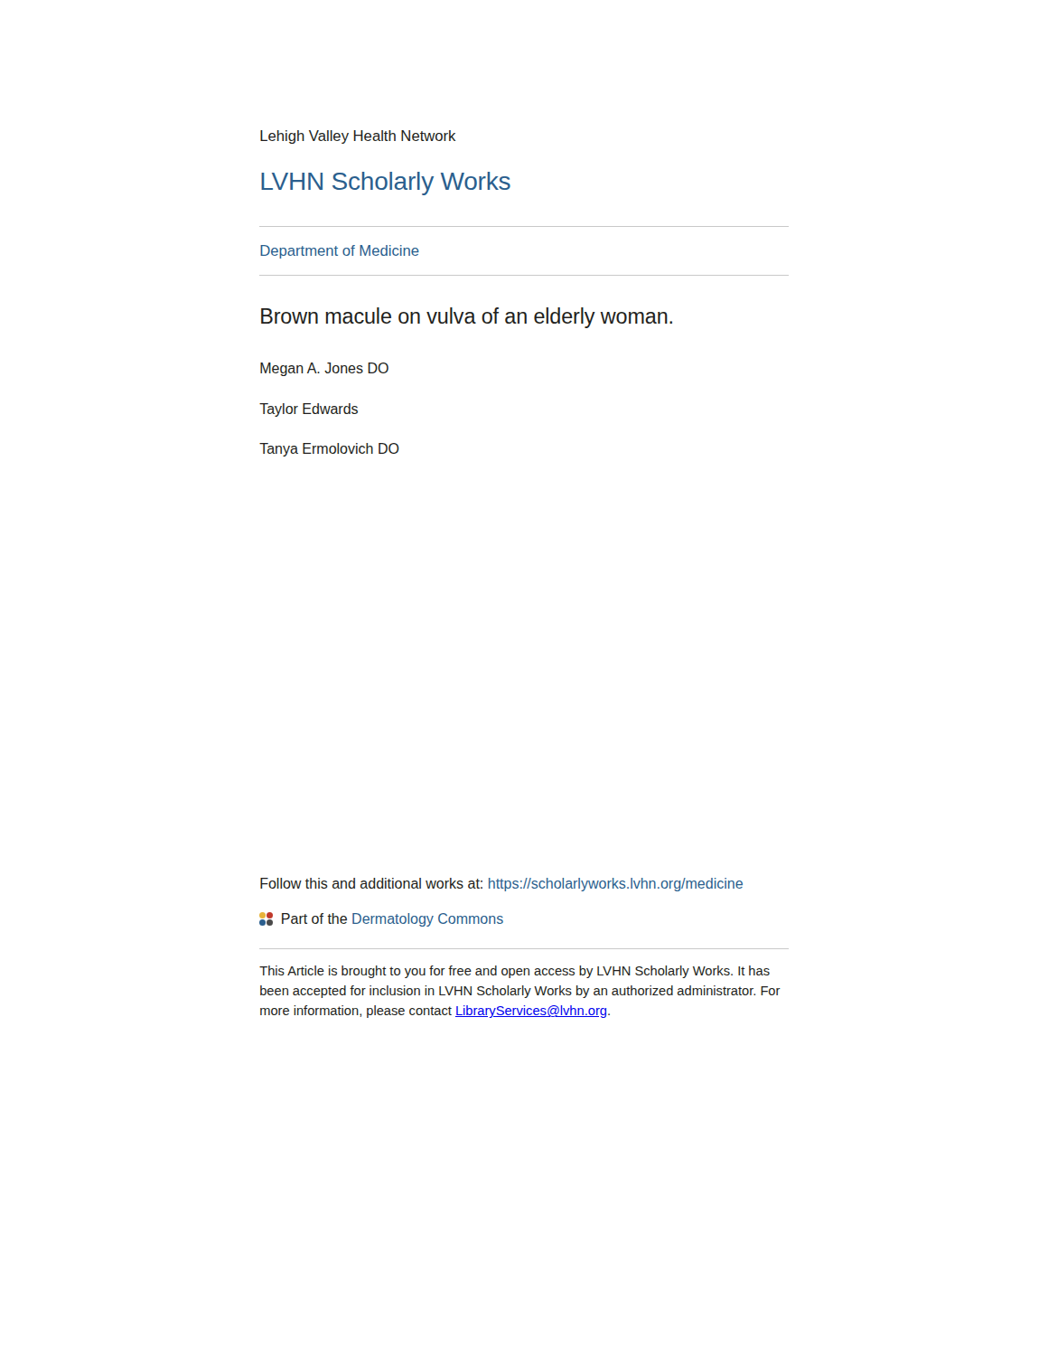Lehigh Valley Health Network
LVHN Scholarly Works
Department of Medicine
Brown macule on vulva of an elderly woman.
Megan A. Jones DO
Taylor Edwards
Tanya Ermolovich DO
Follow this and additional works at: https://scholarlyworks.lvhn.org/medicine
Part of the Dermatology Commons
This Article is brought to you for free and open access by LVHN Scholarly Works. It has been accepted for inclusion in LVHN Scholarly Works by an authorized administrator. For more information, please contact LibraryServices@lvhn.org.